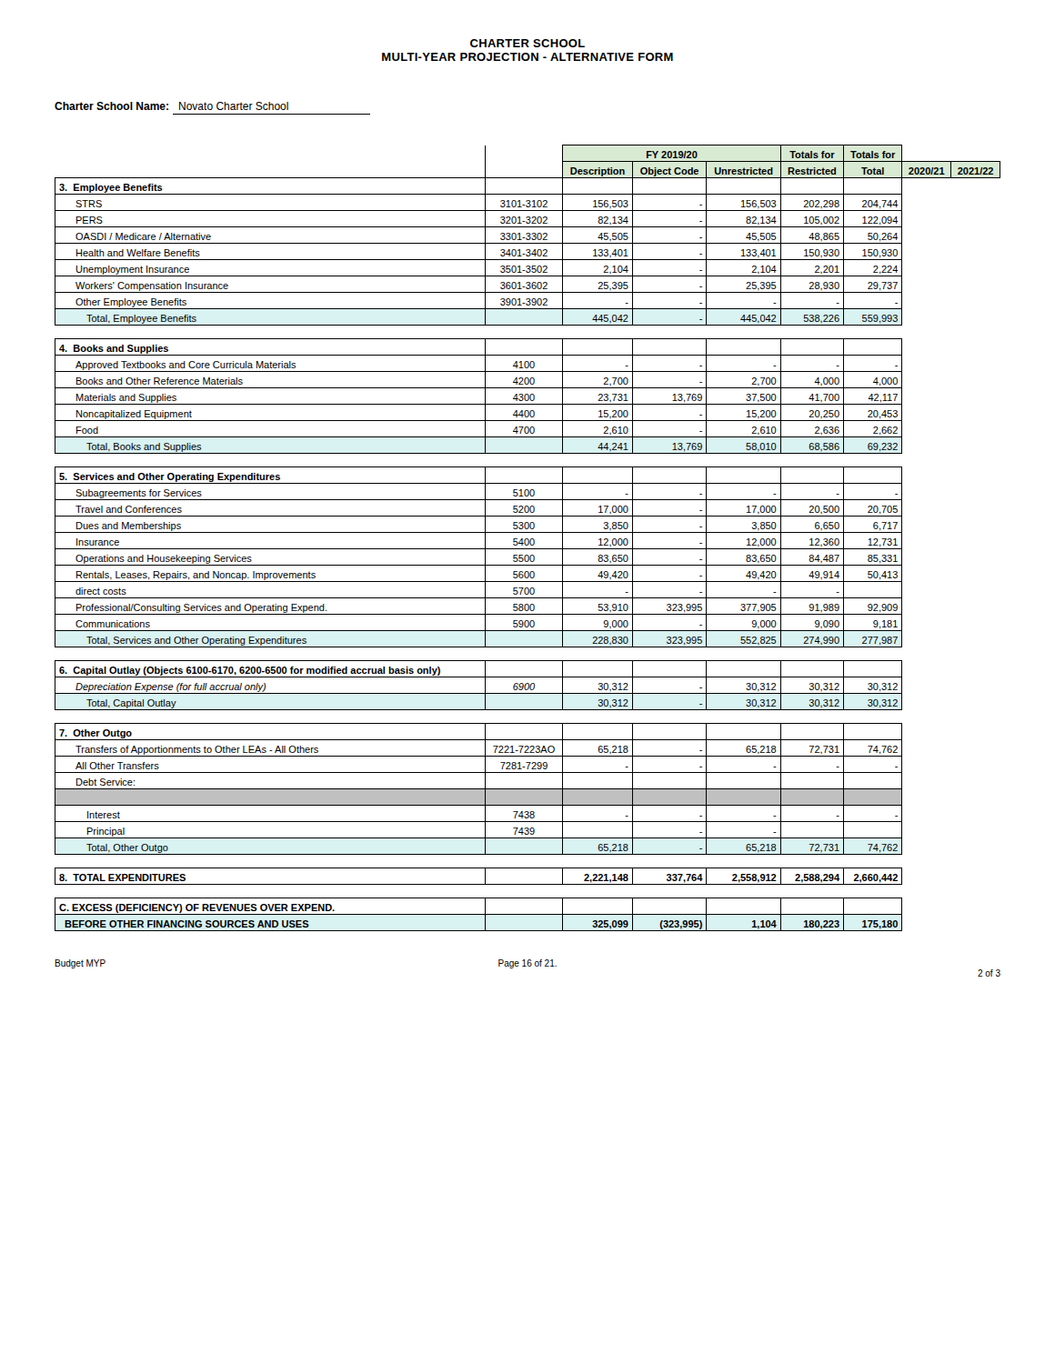CHARTER SCHOOL
MULTI-YEAR PROJECTION - ALTERNATIVE FORM
Charter School Name: Novato Charter School
| | | FY 2019/20 | Totals for | Totals for |
| --- | --- | --- | --- | --- |
| Description | Object Code | Unrestricted | Restricted | Total | 2020/21 | 2021/22 |
| 3. Employee Benefits | | | | | | |
| STRS | 3101-3102 | 156,503 | - | 156,503 | 202,298 | 204,744 |
| PERS | 3201-3202 | 82,134 | - | 82,134 | 105,002 | 122,094 |
| OASDI / Medicare / Alternative | 3301-3302 | 45,505 | - | 45,505 | 48,865 | 50,264 |
| Health and Welfare Benefits | 3401-3402 | 133,401 | - | 133,401 | 150,930 | 150,930 |
| Unemployment Insurance | 3501-3502 | 2,104 | - | 2,104 | 2,201 | 2,224 |
| Workers' Compensation Insurance | 3601-3602 | 25,395 | - | 25,395 | 28,930 | 29,737 |
| Other Employee Benefits | 3901-3902 | - | - | - | - | - |
| Total, Employee Benefits | | 445,042 | - | 445,042 | 538,226 | 559,993 |
| 4. Books and Supplies | | | | | | |
| Approved Textbooks and Core Curricula Materials | 4100 | - | - | - | - | - |
| Books and Other Reference Materials | 4200 | 2,700 | - | 2,700 | 4,000 | 4,000 |
| Materials and Supplies | 4300 | 23,731 | 13,769 | 37,500 | 41,700 | 42,117 |
| Noncapitalized Equipment | 4400 | 15,200 | - | 15,200 | 20,250 | 20,453 |
| Food | 4700 | 2,610 | - | 2,610 | 2,636 | 2,662 |
| Total, Books and Supplies | | 44,241 | 13,769 | 58,010 | 68,586 | 69,232 |
| 5. Services and Other Operating Expenditures | | | | | | |
| Subagreements for Services | 5100 | - | - | - | - | - |
| Travel and Conferences | 5200 | 17,000 | - | 17,000 | 20,500 | 20,705 |
| Dues and Memberships | 5300 | 3,850 | - | 3,850 | 6,650 | 6,717 |
| Insurance | 5400 | 12,000 | - | 12,000 | 12,360 | 12,731 |
| Operations and Housekeeping Services | 5500 | 83,650 | - | 83,650 | 84,487 | 85,331 |
| Rentals, Leases, Repairs, and Noncap. Improvements | 5600 | 49,420 | - | 49,420 | 49,914 | 50,413 |
| direct costs | 5700 | - | - | - | - | |
| Professional/Consulting Services and Operating Expend. | 5800 | 53,910 | 323,995 | 377,905 | 91,989 | 92,909 |
| Communications | 5900 | 9,000 | - | 9,000 | 9,090 | 9,181 |
| Total, Services and Other Operating Expenditures | | 228,830 | 323,995 | 552,825 | 274,990 | 277,987 |
| 6. Capital Outlay (Objects 6100-6170, 6200-6500 for modified accrual basis only) | | | | | | |
| Depreciation Expense (for full accrual only) | 6900 | 30,312 | - | 30,312 | 30,312 | 30,312 |
| Total, Capital Outlay | | 30,312 | - | 30,312 | 30,312 | 30,312 |
| 7. Other Outgo | | | | | | |
| Transfers of Apportionments to Other LEAs - All Others | 7221-7223AO | 65,218 | - | 65,218 | 72,731 | 74,762 |
| All Other Transfers | 7281-7299 | - | - | - | - | - |
| Debt Service: | | | | | | |
| Interest | 7438 | - | - | - | - | - |
| Principal | 7439 | | - | - | | |
| Total, Other Outgo | | 65,218 | - | 65,218 | 72,731 | 74,762 |
| 8. TOTAL EXPENDITURES | | 2,221,148 | 337,764 | 2,558,912 | 2,588,294 | 2,660,442 |
| C. EXCESS (DEFICIENCY) OF REVENUES OVER EXPEND. | | | | | | |
| BEFORE OTHER FINANCING SOURCES AND USES | | 325,099 | (323,995) | 1,104 | 180,223 | 175,180 |
Budget MYP
Page 16 of 21.
2 of 3